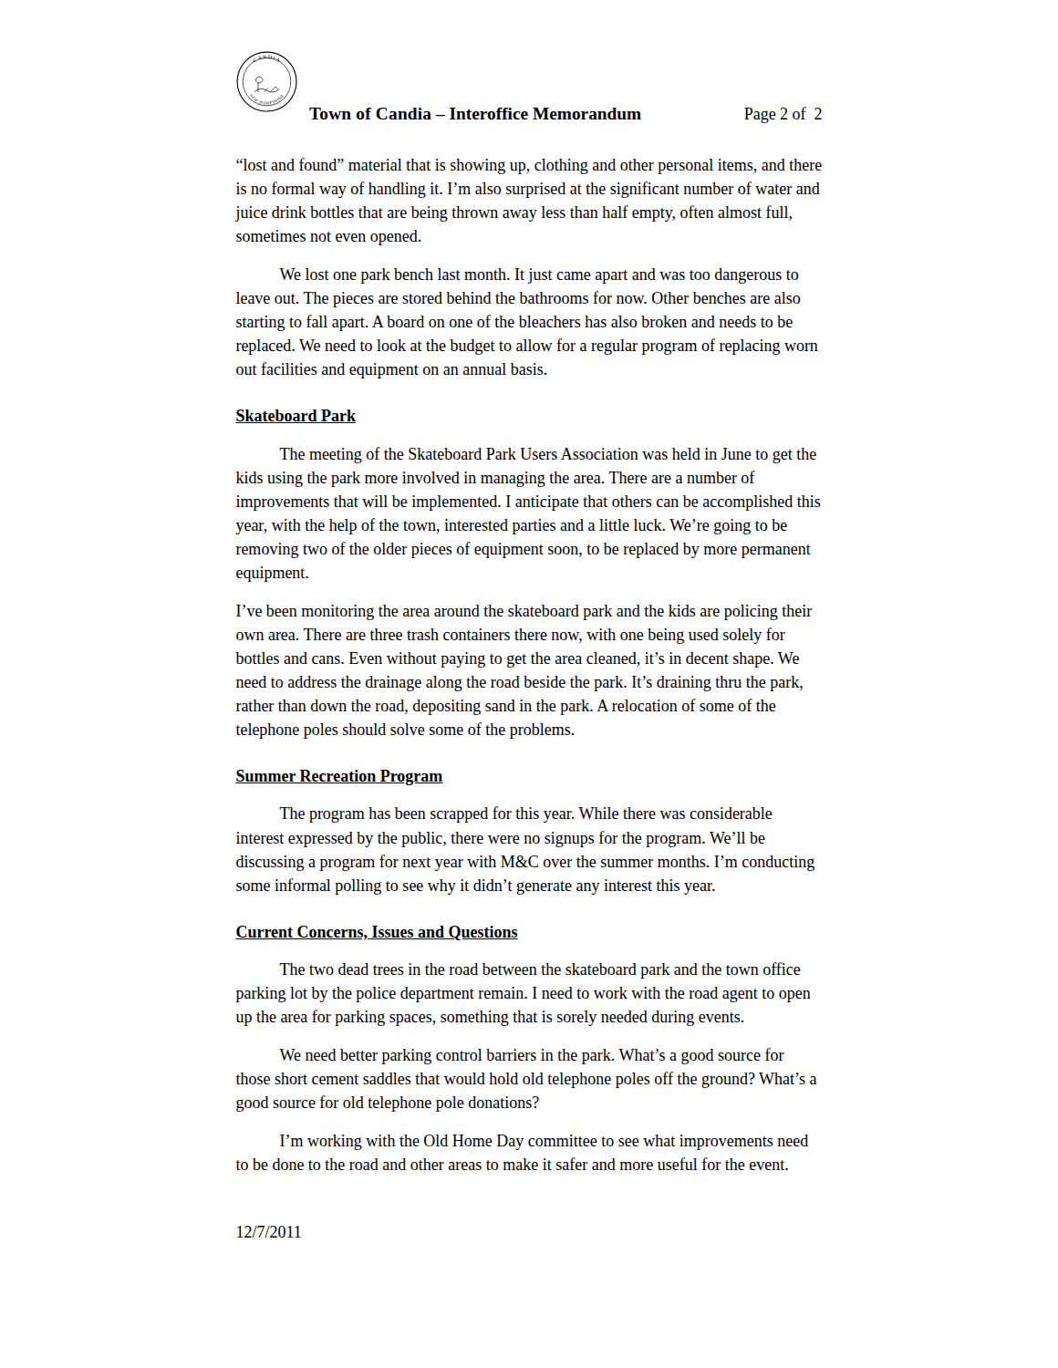CANDIA NEW HAMPSHIRE
Town of Candia – Interoffice Memorandum
Page 2 of 2
“lost and found” material that is showing up, clothing and other personal items, and there is no formal way of handling it. I’m also surprised at the significant number of water and juice drink bottles that are being thrown away less than half empty, often almost full, sometimes not even opened.
We lost one park bench last month. It just came apart and was too dangerous to leave out. The pieces are stored behind the bathrooms for now. Other benches are also starting to fall apart. A board on one of the bleachers has also broken and needs to be replaced. We need to look at the budget to allow for a regular program of replacing worn out facilities and equipment on an annual basis.
Skateboard Park
The meeting of the Skateboard Park Users Association was held in June to get the kids using the park more involved in managing the area. There are a number of improvements that will be implemented. I anticipate that others can be accomplished this year, with the help of the town, interested parties and a little luck. We’re going to be removing two of the older pieces of equipment soon, to be replaced by more permanent equipment.
I’ve been monitoring the area around the skateboard park and the kids are policing their own area. There are three trash containers there now, with one being used solely for bottles and cans. Even without paying to get the area cleaned, it’s in decent shape. We need to address the drainage along the road beside the park. It’s draining thru the park, rather than down the road, depositing sand in the park. A relocation of some of the telephone poles should solve some of the problems.
Summer Recreation Program
The program has been scrapped for this year. While there was considerable interest expressed by the public, there were no signups for the program. We’ll be discussing a program for next year with M&C over the summer months. I’m conducting some informal polling to see why it didn’t generate any interest this year.
Current Concerns, Issues and Questions
The two dead trees in the road between the skateboard park and the town office parking lot by the police department remain. I need to work with the road agent to open up the area for parking spaces, something that is sorely needed during events.
We need better parking control barriers in the park. What’s a good source for those short cement saddles that would hold old telephone poles off the ground? What’s a good source for old telephone pole donations?
I’m working with the Old Home Day committee to see what improvements need to be done to the road and other areas to make it safer and more useful for the event.
12/7/2011